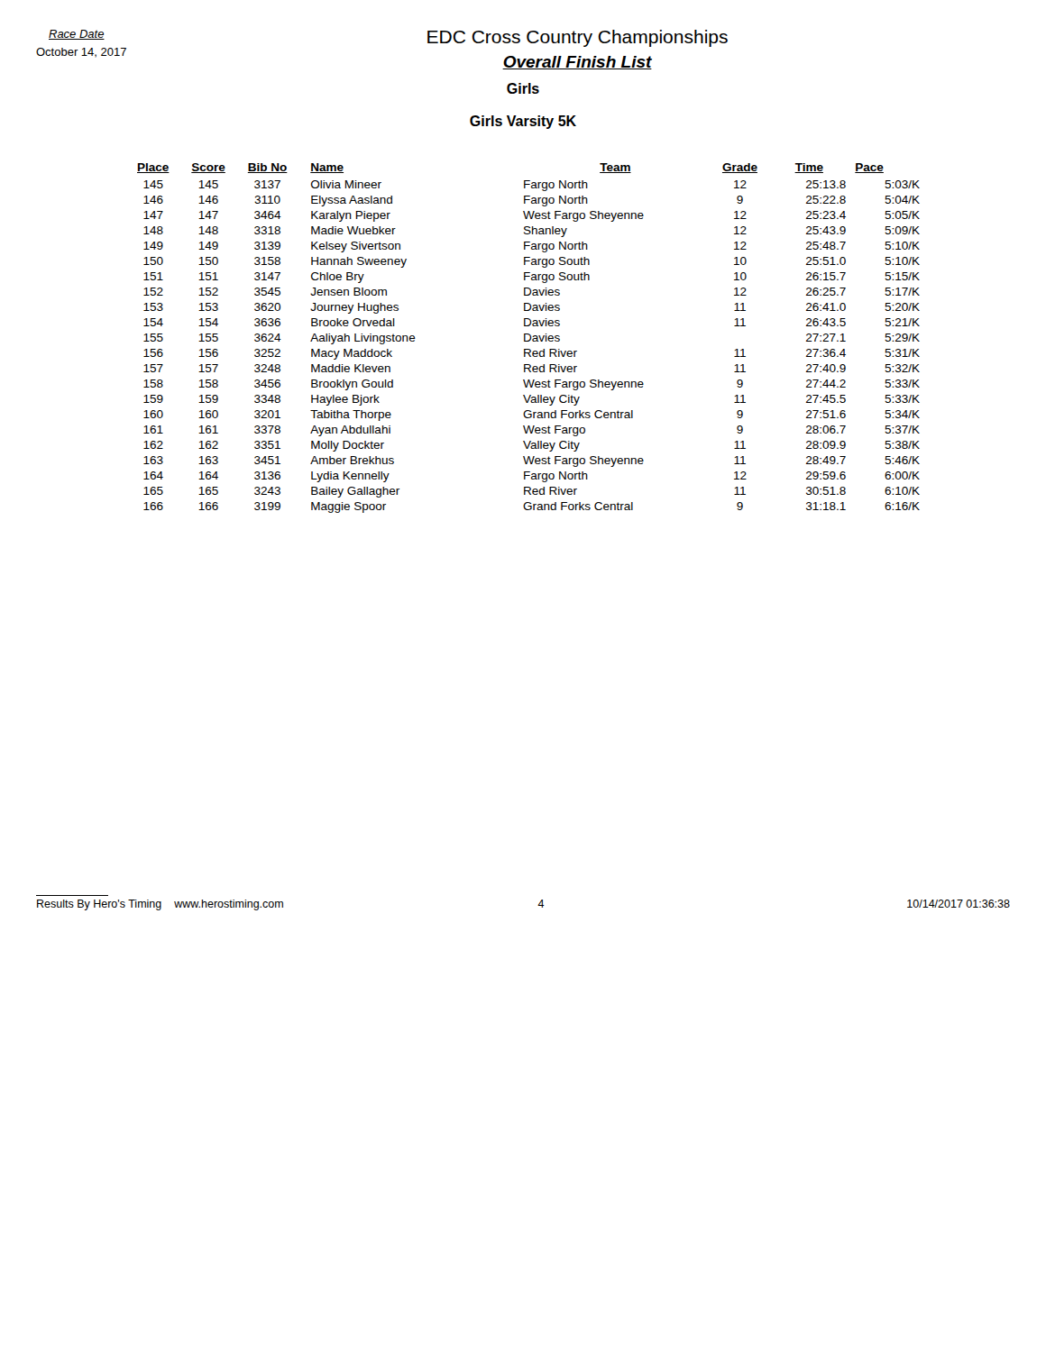Race Date
October 14, 2017
EDC Cross Country Championships
Overall Finish List
Girls
Girls Varsity 5K
| Place | Score | Bib No | Name | Team | Grade | Time | Pace |
| --- | --- | --- | --- | --- | --- | --- | --- |
| 145 | 145 | 3137 | Olivia Mineer | Fargo North | 12 | 25:13.8 | 5:03/K |
| 146 | 146 | 3110 | Elyssa Aasland | Fargo North | 9 | 25:22.8 | 5:04/K |
| 147 | 147 | 3464 | Karalyn Pieper | West Fargo Sheyenne | 12 | 25:23.4 | 5:05/K |
| 148 | 148 | 3318 | Madie Wuebker | Shanley | 12 | 25:43.9 | 5:09/K |
| 149 | 149 | 3139 | Kelsey Sivertson | Fargo North | 12 | 25:48.7 | 5:10/K |
| 150 | 150 | 3158 | Hannah Sweeney | Fargo South | 10 | 25:51.0 | 5:10/K |
| 151 | 151 | 3147 | Chloe Bry | Fargo South | 10 | 26:15.7 | 5:15/K |
| 152 | 152 | 3545 | Jensen Bloom | Davies | 12 | 26:25.7 | 5:17/K |
| 153 | 153 | 3620 | Journey Hughes | Davies | 11 | 26:41.0 | 5:20/K |
| 154 | 154 | 3636 | Brooke Orvedal | Davies | 11 | 26:43.5 | 5:21/K |
| 155 | 155 | 3624 | Aaliyah Livingstone | Davies | | 27:27.1 | 5:29/K |
| 156 | 156 | 3252 | Macy Maddock | Red River | 11 | 27:36.4 | 5:31/K |
| 157 | 157 | 3248 | Maddie Kleven | Red River | 11 | 27:40.9 | 5:32/K |
| 158 | 158 | 3456 | Brooklyn Gould | West Fargo Sheyenne | 9 | 27:44.2 | 5:33/K |
| 159 | 159 | 3348 | Haylee Bjork | Valley City | 11 | 27:45.5 | 5:33/K |
| 160 | 160 | 3201 | Tabitha Thorpe | Grand Forks Central | 9 | 27:51.6 | 5:34/K |
| 161 | 161 | 3378 | Ayan Abdullahi | West Fargo | 9 | 28:06.7 | 5:37/K |
| 162 | 162 | 3351 | Molly Dockter | Valley City | 11 | 28:09.9 | 5:38/K |
| 163 | 163 | 3451 | Amber Brekhus | West Fargo Sheyenne | 11 | 28:49.7 | 5:46/K |
| 164 | 164 | 3136 | Lydia Kennelly | Fargo North | 12 | 29:59.6 | 6:00/K |
| 165 | 165 | 3243 | Bailey Gallagher | Red River | 11 | 30:51.8 | 6:10/K |
| 166 | 166 | 3199 | Maggie Spoor | Grand Forks Central | 9 | 31:18.1 | 6:16/K |
Results By Hero's Timing www.herostiming.com
4
10/14/2017 01:36:38